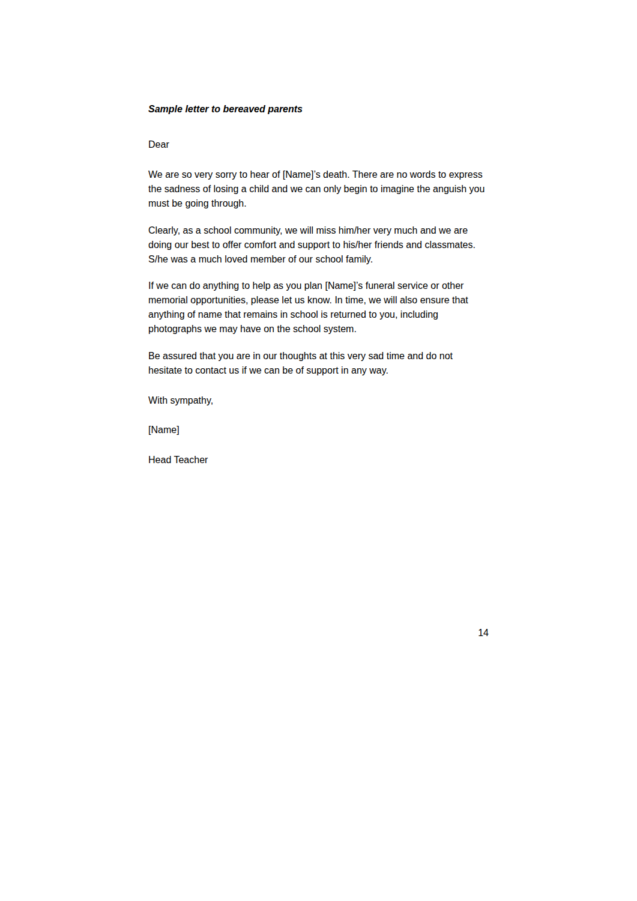Sample letter to bereaved parents
Dear
We are so very sorry to hear of [Name]’s death. There are no words to express the sadness of losing a child and we can only begin to imagine the anguish you must be going through.
Clearly, as a school community, we will miss him/her very much and we are doing our best to offer comfort and support to his/her friends and classmates. S/he was a much loved member of our school family.
If we can do anything to help as you plan [Name]’s funeral service or other memorial opportunities, please let us know. In time, we will also ensure that anything of name that remains in school is returned to you, including photographs we may have on the school system.
Be assured that you are in our thoughts at this very sad time and do not hesitate to contact us if we can be of support in any way.
With sympathy,
[Name]
Head Teacher
14